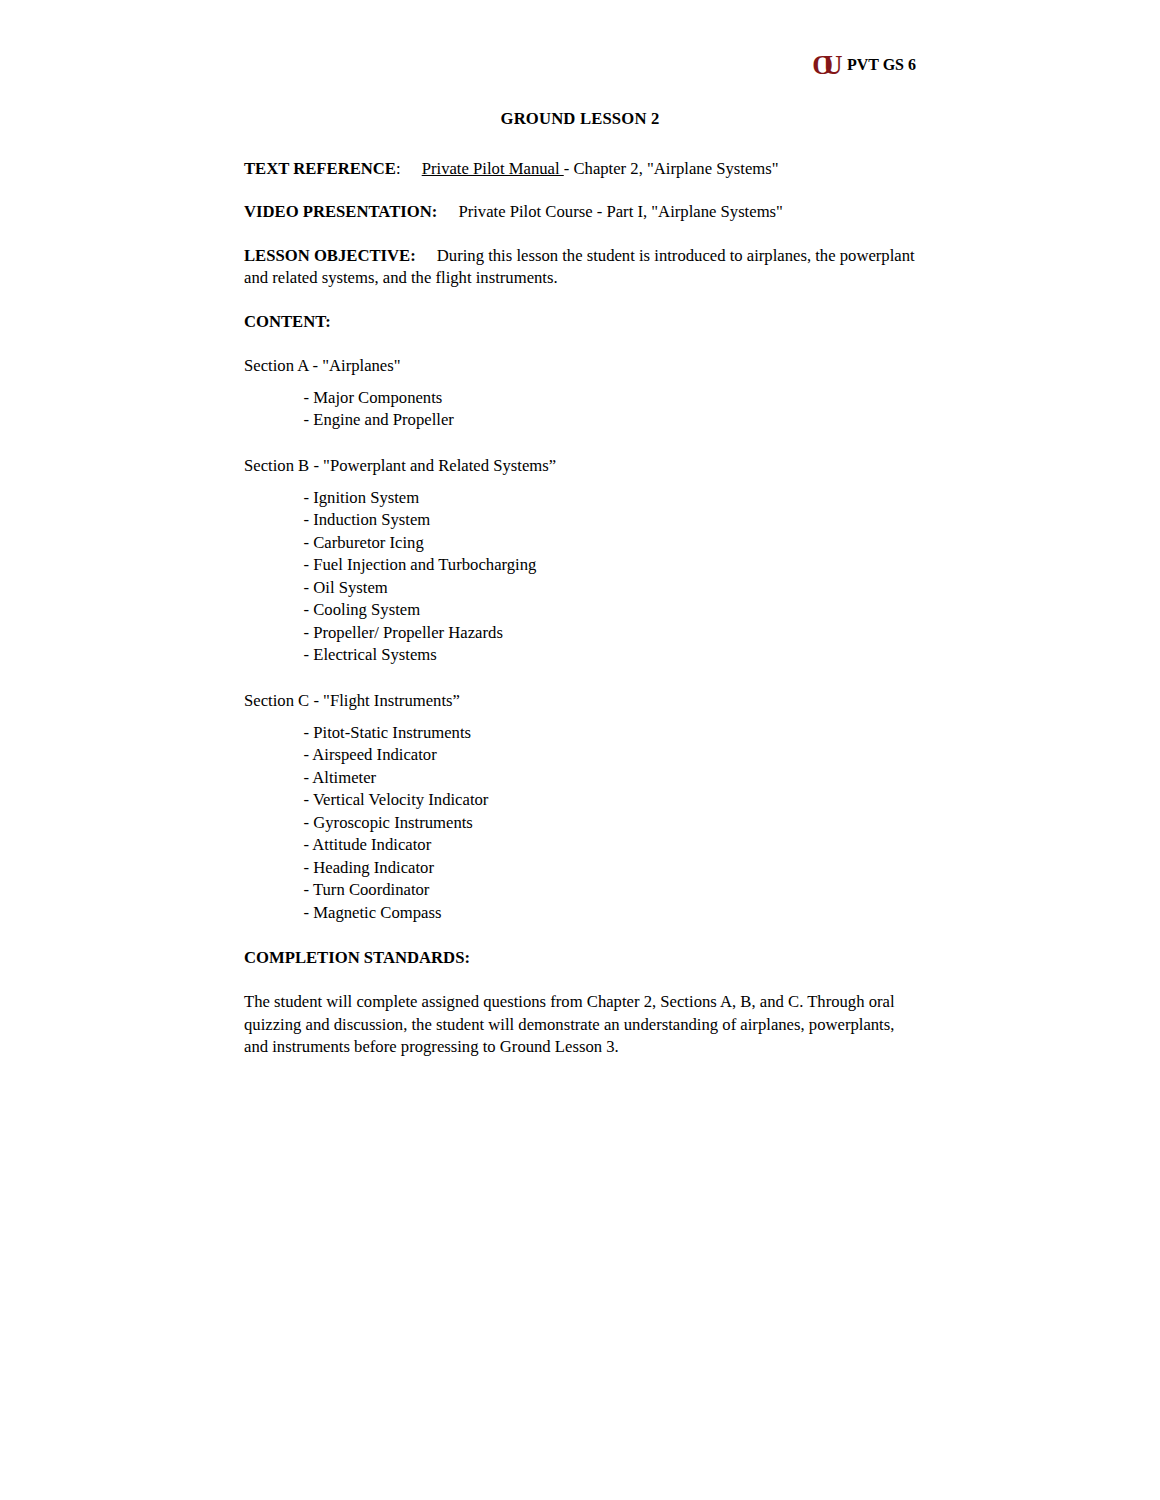OUPVT GS 6
GROUND LESSON 2
TEXT REFERENCE: Private Pilot Manual - Chapter 2, "Airplane Systems"
VIDEO PRESENTATION: Private Pilot Course - Part I, "Airplane Systems"
LESSON OBJECTIVE: During this lesson the student is introduced to airplanes, the powerplant and related systems, and the flight instruments.
CONTENT:
Section A - "Airplanes"
Major Components
Engine and Propeller
Section B - "Powerplant and Related Systems”
Ignition System
Induction System
Carburetor Icing
Fuel Injection and Turbocharging
Oil System
Cooling System
Propeller/ Propeller Hazards
Electrical Systems
Section C - "Flight Instruments”
Pitot-Static Instruments
Airspeed Indicator
Altimeter
Vertical Velocity Indicator
Gyroscopic Instruments
Attitude Indicator
Heading Indicator
Turn Coordinator
Magnetic Compass
COMPLETION STANDARDS:
The student will complete assigned questions from Chapter 2, Sections A, B, and C. Through oral quizzing and discussion, the student will demonstrate an understanding of airplanes, powerplants, and instruments before progressing to Ground Lesson 3.